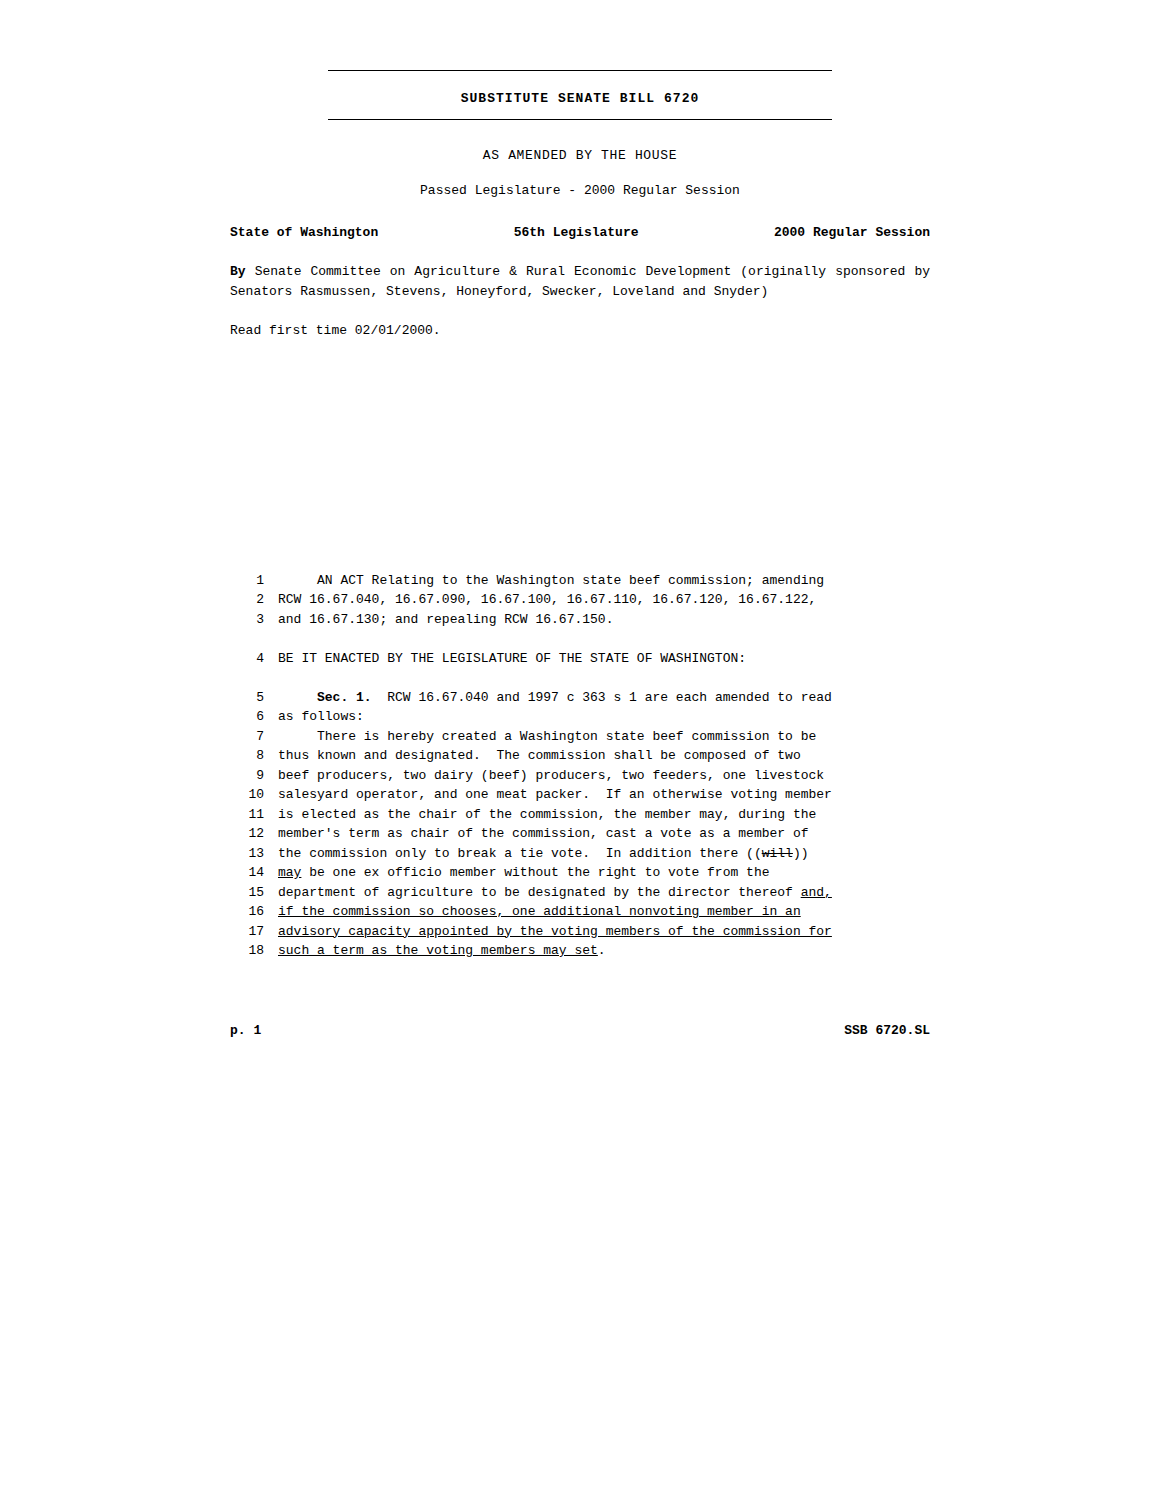SUBSTITUTE SENATE BILL 6720
AS AMENDED BY THE HOUSE
Passed Legislature - 2000 Regular Session
State of Washington 56th Legislature 2000 Regular Session
By Senate Committee on Agriculture & Rural Economic Development (originally sponsored by Senators Rasmussen, Stevens, Honeyford, Swecker, Loveland and Snyder)
Read first time 02/01/2000.
1 AN ACT Relating to the Washington state beef commission; amending
2 RCW 16.67.040, 16.67.090, 16.67.100, 16.67.110, 16.67.120, 16.67.122,
3 and 16.67.130; and repealing RCW 16.67.150.
4 BE IT ENACTED BY THE LEGISLATURE OF THE STATE OF WASHINGTON:
5 Sec. 1. RCW 16.67.040 and 1997 c 363 s 1 are each amended to read
6 as follows:
7 There is hereby created a Washington state beef commission to be
8 thus known and designated. The commission shall be composed of two
9 beef producers, two dairy (beef) producers, two feeders, one livestock
10 salesyard operator, and one meat packer. If an otherwise voting member
11 is elected as the chair of the commission, the member may, during the
12 member's term as chair of the commission, cast a vote as a member of
13 the commission only to break a tie vote. In addition there ((will))
14 may be one ex officio member without the right to vote from the
15 department of agriculture to be designated by the director thereof and,
16 if the commission so chooses, one additional nonvoting member in an
17 advisory capacity appointed by the voting members of the commission for
18 such a term as the voting members may set.
p. 1 SSB 6720.SL